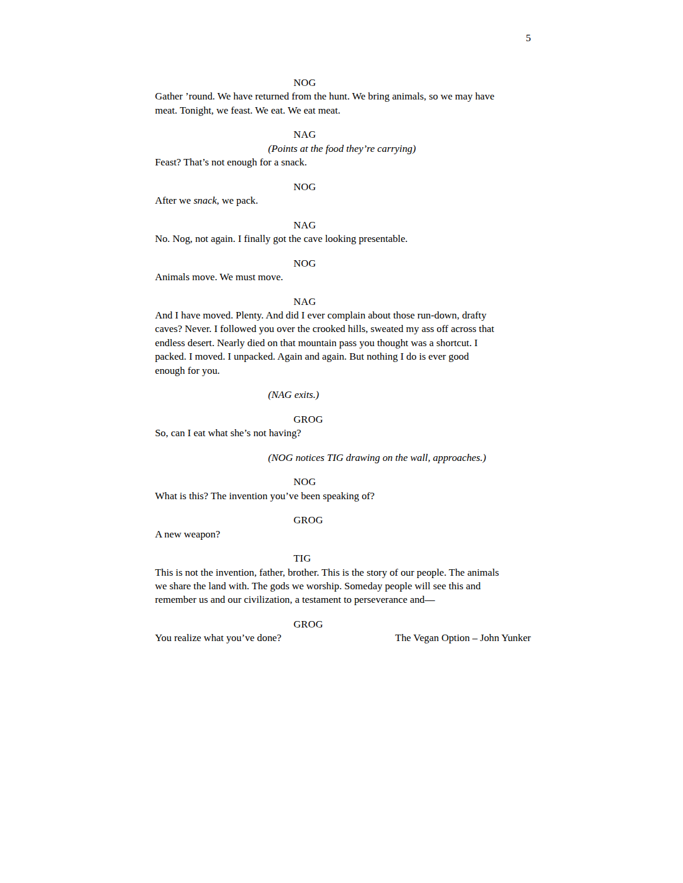5
NOG
Gather ’round. We have returned from the hunt. We bring animals, so we may have meat. Tonight, we feast. We eat. We eat meat.
NAG
(Points at the food they’re carrying)
Feast? That’s not enough for a snack.
NOG
After we snack, we pack.
NAG
No. Nog, not again. I finally got the cave looking presentable.
NOG
Animals move. We must move.
NAG
And I have moved. Plenty. And did I ever complain about those run-down, drafty caves? Never. I followed you over the crooked hills, sweated my ass off across that endless desert. Nearly died on that mountain pass you thought was a shortcut. I packed. I moved. I unpacked. Again and again. But nothing I do is ever good enough for you.
(NAG exits.)
GROG
So, can I eat what she’s not having?
(NOG notices TIG drawing on the wall, approaches.)
NOG
What is this? The invention you’ve been speaking of?
GROG
A new weapon?
TIG
This is not the invention, father, brother. This is the story of our people. The animals we share the land with. The gods we worship. Someday people will see this and remember us and our civilization, a testament to perseverance and—
GROG
You realize what you’ve done?
The Vegan Option – John Yunker